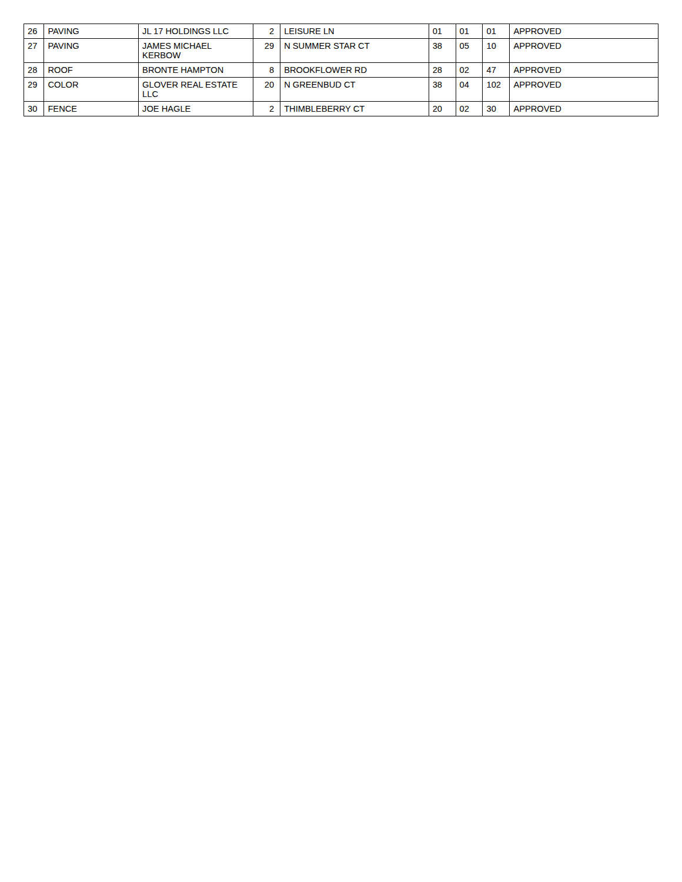| 26 | PAVING | JL 17 HOLDINGS LLC | 2 | LEISURE LN | 01 | 01 | 01 | APPROVED |
| 27 | PAVING | JAMES MICHAEL KERBOW | 29 | N SUMMER STAR CT | 38 | 05 | 10 | APPROVED |
| 28 | ROOF | BRONTE HAMPTON | 8 | BROOKFLOWER RD | 28 | 02 | 47 | APPROVED |
| 29 | COLOR | GLOVER REAL ESTATE LLC | 20 | N GREENBUD CT | 38 | 04 | 102 | APPROVED |
| 30 | FENCE | JOE HAGLE | 2 | THIMBLEBERRY CT | 20 | 02 | 30 | APPROVED |